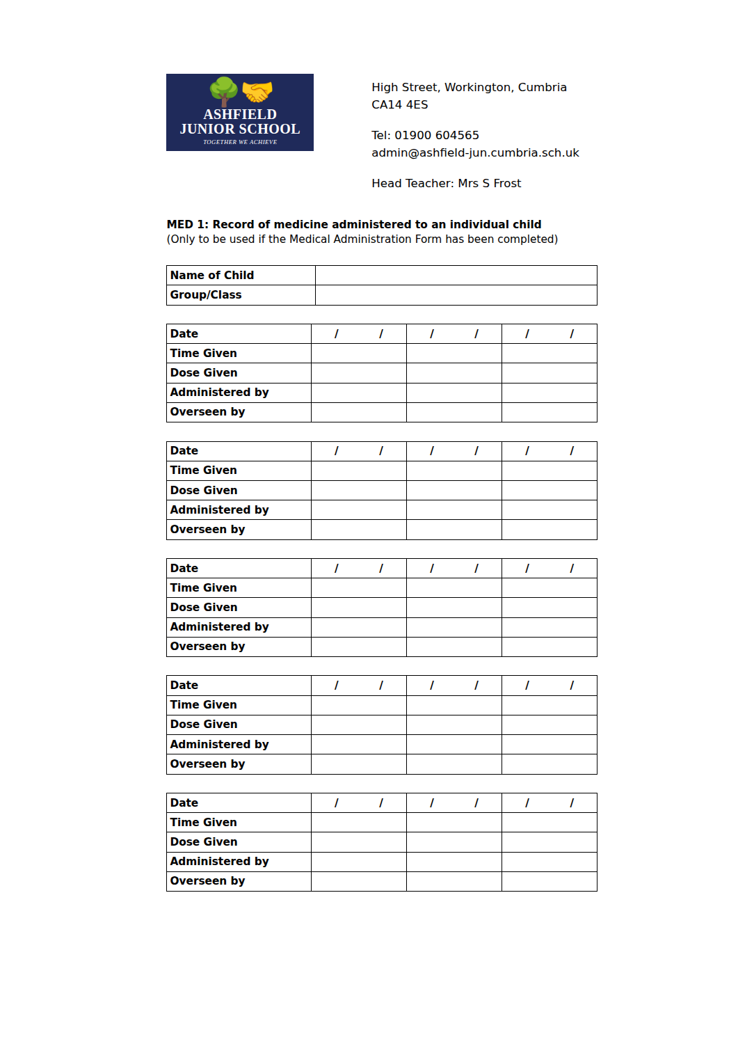🌳🤝
ASHFIELD
JUNIOR SCHOOL
TOGETHER WE ACHIEVE
High Street, Workington, Cumbria CA14 4ES
Tel: 01900 604565
admin@ashfield-jun.cumbria.sch.uk
Head Teacher: Mrs S Frost
MED 1: Record of medicine administered to an individual child
(Only to be used if the Medical Administration Form has been completed)
| Name of Child | |
| Group/Class | |
| Date | / / | / / | / / |
| Time Given | | | |
| Dose Given | | | |
| Administered by | | | |
| Overseen by | | | |
| Date | / / | / / | / / |
| Time Given | | | |
| Dose Given | | | |
| Administered by | | | |
| Overseen by | | | |
| Date | / / | / / | / / |
| Time Given | | | |
| Dose Given | | | |
| Administered by | | | |
| Overseen by | | | |
| Date | / / | / / | / / |
| Time Given | | | |
| Dose Given | | | |
| Administered by | | | |
| Overseen by | | | |
| Date | / / | / / | / / |
| Time Given | | | |
| Dose Given | | | |
| Administered by | | | |
| Overseen by | | | |